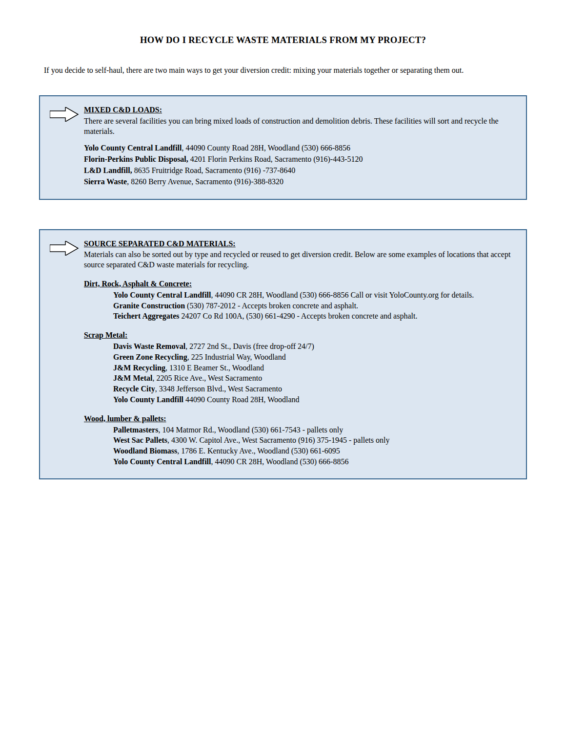HOW DO I RECYCLE WASTE MATERIALS FROM MY PROJECT?
If you decide to self-haul, there are two main ways to get your diversion credit: mixing your materials together or separating them out.
MIXED C&D LOADS:
There are several facilities you can bring mixed loads of construction and demolition debris. These facilities will sort and recycle the materials.
Yolo County Central Landfill, 44090 County Road 28H, Woodland (530) 666-8856
Florin-Perkins Public Disposal, 4201 Florin Perkins Road, Sacramento (916)-443-5120
L&D Landfill, 8635 Fruitridge Road, Sacramento (916) -737-8640
Sierra Waste, 8260 Berry Avenue, Sacramento (916)-388-8320
SOURCE SEPARATED C&D MATERIALS:
Materials can also be sorted out by type and recycled or reused to get diversion credit. Below are some examples of locations that accept source separated C&D waste materials for recycling.
Dirt, Rock, Asphalt & Concrete:
Yolo County Central Landfill, 44090 CR 28H, Woodland (530) 666-8856 Call or visit YoloCounty.org for details.
Granite Construction (530) 787-2012 - Accepts broken concrete and asphalt.
Teichert Aggregates 24207 Co Rd 100A, (530) 661-4290 - Accepts broken concrete and asphalt.
Scrap Metal:
Davis Waste Removal, 2727 2nd St., Davis (free drop-off 24/7)
Green Zone Recycling, 225 Industrial Way, Woodland
J&M Recycling, 1310 E Beamer St., Woodland
J&M Metal, 2205 Rice Ave., West Sacramento
Recycle City, 3348 Jefferson Blvd., West Sacramento
Yolo County Landfill 44090 County Road 28H, Woodland
Wood, lumber & pallets:
Palletmasters, 104 Matmor Rd., Woodland (530) 661-7543 - pallets only
West Sac Pallets, 4300 W. Capitol Ave., West Sacramento (916) 375-1945 - pallets only
Woodland Biomass, 1786 E. Kentucky Ave., Woodland (530) 661-6095
Yolo County Central Landfill, 44090 CR 28H, Woodland (530) 666-8856